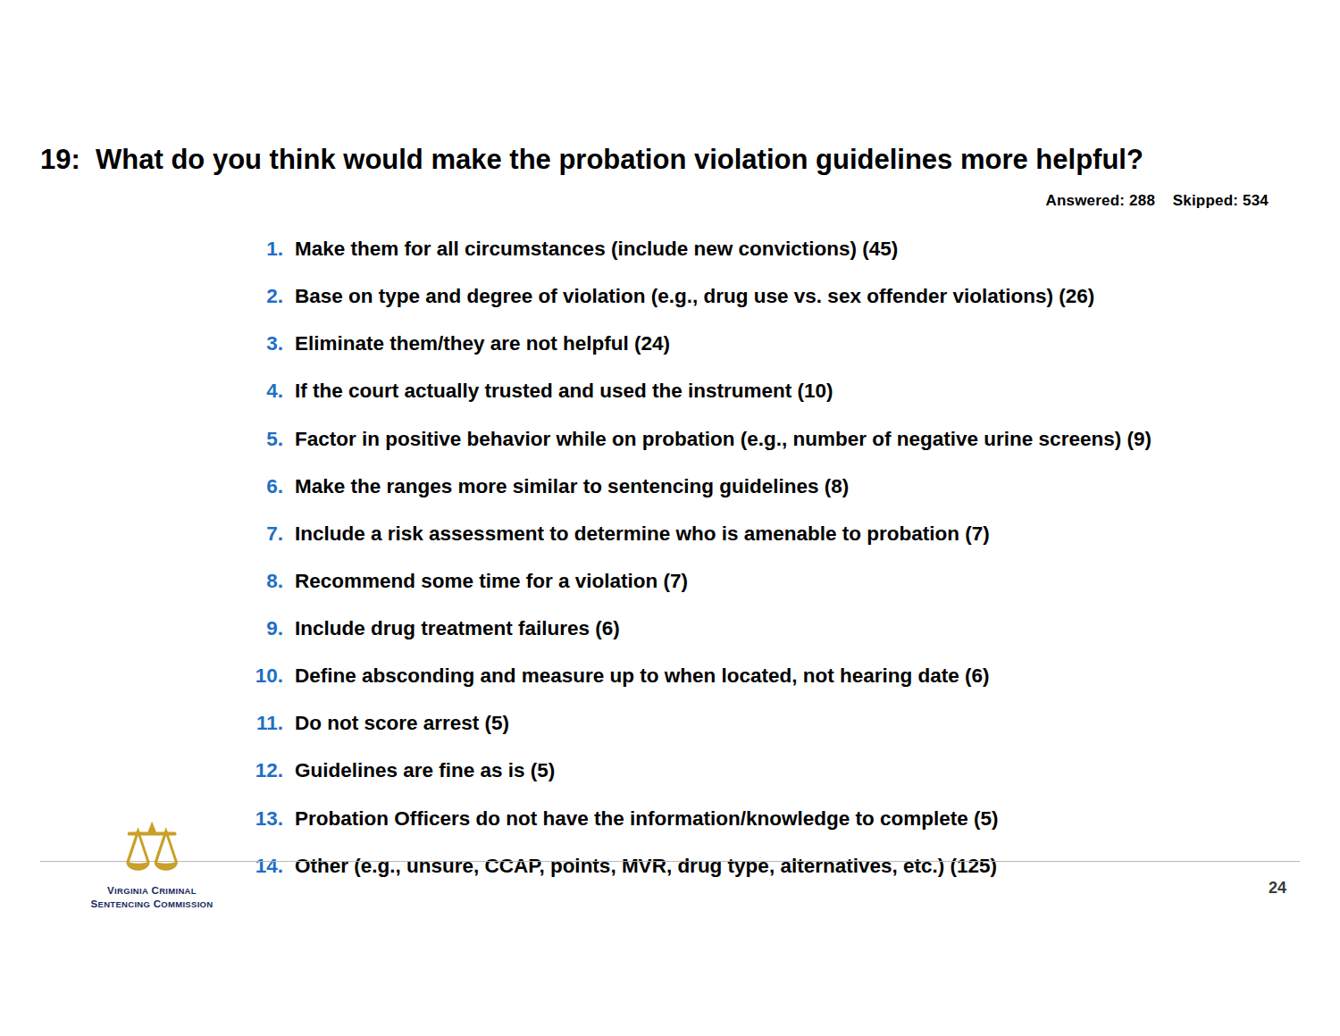19: What do you think would make the probation violation guidelines more helpful?
Answered: 288 Skipped: 534
Make them for all circumstances (include new convictions) (45)
Base on type and degree of violation (e.g., drug use vs. sex offender violations) (26)
Eliminate them/they are not helpful (24)
If the court actually trusted and used the instrument (10)
Factor in positive behavior while on probation (e.g., number of negative urine screens) (9)
Make the ranges more similar to sentencing guidelines (8)
Include a risk assessment to determine who is amenable to probation (7)
Recommend some time for a violation (7)
Include drug treatment failures (6)
Define absconding and measure up to when located, not hearing date (6)
Do not score arrest (5)
Guidelines are fine as is (5)
Probation Officers do not have the information/knowledge to complete (5)
Other (e.g., unsure, CCAP, points, MVR, drug type, alternatives, etc.) (125)
24
⚖
VIRGINIA CRIMINAL
SENTENCING COMMISSION